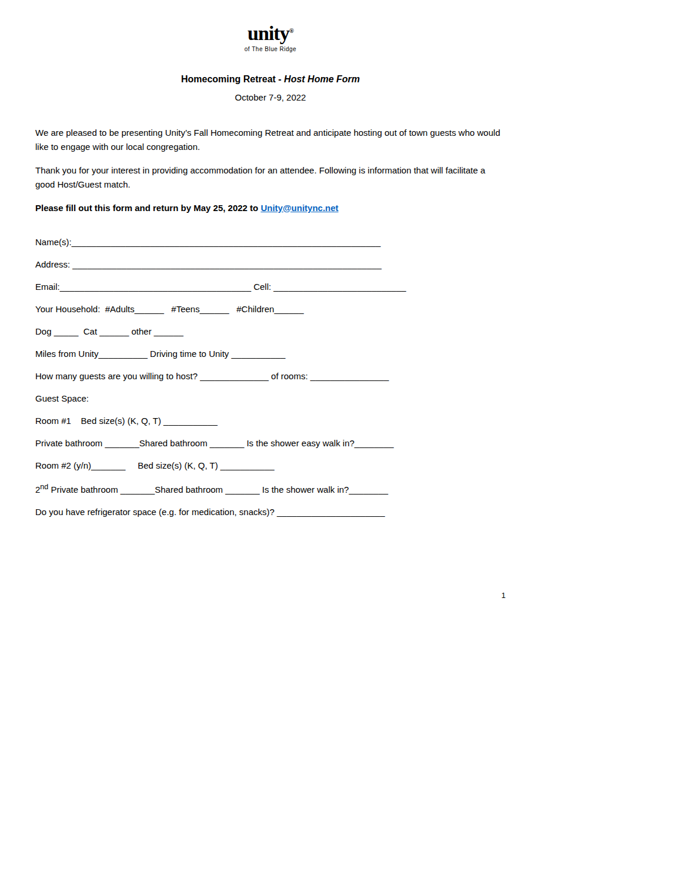unity®
of The Blue Ridge
Homecoming Retreat - Host Home Form
October 7-9, 2022
We are pleased to be presenting Unity’s Fall Homecoming Retreat and anticipate hosting out of town guests who would like to engage with our local congregation.
Thank you for your interest in providing accommodation for an attendee. Following is information that will facilitate a good Host/Guest match.
Please fill out this form and return by May 25, 2022 to Unity@unitync.net
Name(s):_______________________________________________________________
Address: _______________________________________________________________
Email:_______________________________________ Cell: ___________________________
Your Household: #Adults______ #Teens______ #Children______
Dog _____ Cat ______ other ______
Miles from Unity__________ Driving time to Unity ___________
How many guests are you willing to host? ______________ of rooms: ________________
Guest Space:
Room #1 Bed size(s) (K, Q, T) ___________
Private bathroom _______Shared bathroom _______ Is the shower easy walk in?________
Room #2 (y/n)_______ Bed size(s) (K, Q, T) ___________
2nd Private bathroom _______Shared bathroom _______ Is the shower walk in?________
Do you have refrigerator space (e.g. for medication, snacks)? ______________________
1